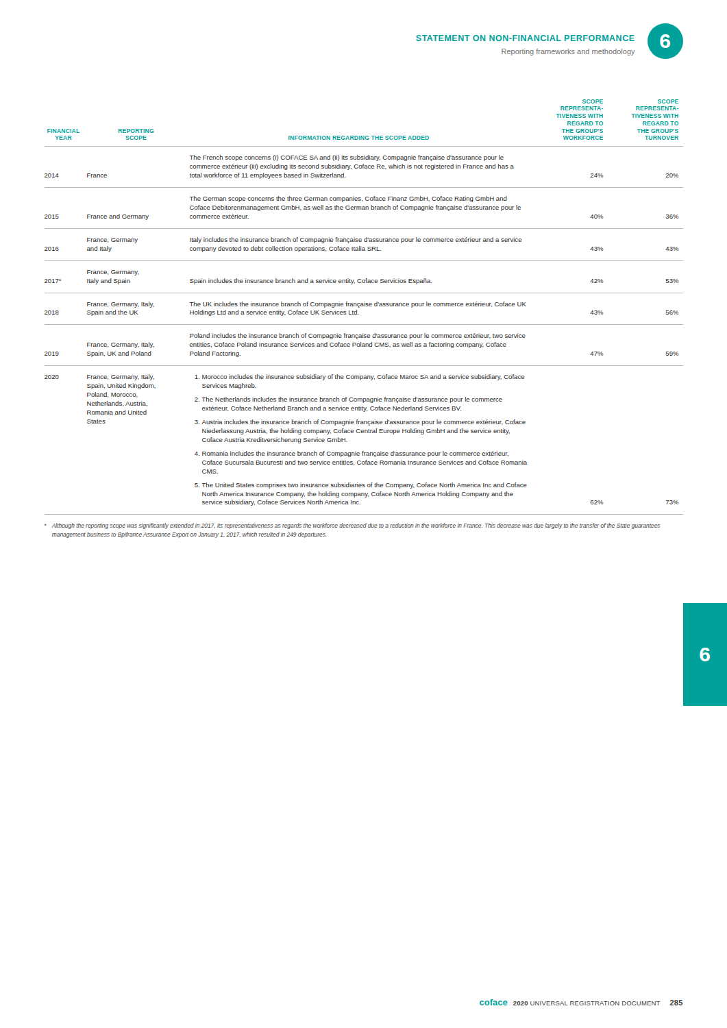6
Statement on non-financial performance
Reporting frameworks and methodology
| Financial year | Reporting scope | Information regarding the scope added | Scope representa- tiveness with regard to the Group's workforce | Scope representa- tiveness with regard to the Group's turnover |
| --- | --- | --- | --- | --- |
| 2014 | France | The French scope concerns (i) COFACE SA and (ii) its subsidiary, Compagnie française d'assurance pour le commerce extérieur (iii) excluding its second subsidiary, Coface Re, which is not registered in France and has a total workforce of 11 employees based in Switzerland. | 24% | 20% |
| 2015 | France and Germany | The German scope concerns the three German companies, Coface Finanz GmbH, Coface Rating GmbH and Coface Debitorenmanagement GmbH, as well as the German branch of Compagnie française d'assurance pour le commerce extérieur. | 40% | 36% |
| 2016 | France, Germany and Italy | Italy includes the insurance branch of Compagnie française d'assurance pour le commerce extérieur and a service company devoted to debt collection operations, Coface Italia SRL. | 43% | 43% |
| 2017* | France, Germany, Italy and Spain | Spain includes the insurance branch and a service entity, Coface Servicios España. | 42% | 53% |
| 2018 | France, Germany, Italy, Spain and the UK | The UK includes the insurance branch of Compagnie française d'assurance pour le commerce extérieur, Coface UK Holdings Ltd and a service entity, Coface UK Services Ltd. | 43% | 56% |
| 2019 | France, Germany, Italy, Spain, UK and Poland | Poland includes the insurance branch of Compagnie française d'assurance pour le commerce extérieur, two service entities, Coface Poland Insurance Services and Coface Poland CMS, as well as a factoring company, Coface Poland Factoring. | 47% | 59% |
| 2020 | France, Germany, Italy, Spain, United Kingdom, Poland, Morocco, Netherlands, Austria, Romania and United States | Morocco includes the insurance subsidiary of the Company, Coface Maroc SA and a service subsidiary, Coface Services Maghreb. The Netherlands includes the insurance branch of Compagnie française d'assurance pour le commerce extérieur, Coface Netherland Branch and a service entity, Coface Nederland Services BV. Austria includes the insurance branch of Compagnie française d'assurance pour le commerce extérieur, Coface Niederlassung Austria, the holding company, Coface Central Europe Holding GmbH and the service entity, Coface Austria Kreditversicherung Service GmbH. Romania includes the insurance branch of Compagnie française d'assurance pour le commerce extérieur, Coface Sucursala Bucuresti and two service entities, Coface Romania Insurance Services and Coface Romania CMS. The United States comprises two insurance subsidiaries of the Company, Coface North America Inc and Coface North America Insurance Company, the holding company, Coface North America Holding Company and the service subsidiary, Coface Services North America Inc. | 62% | 73% |
* Although the reporting scope was significantly extended in 2017, its representativeness as regards the workforce decreased due to a reduction in the workforce in France. This decrease was due largely to the transfer of the State guarantees management business to Bpifrance Assurance Export on January 1, 2017, which resulted in 249 departures.
6
coface 2020 Universal Registration Document 285